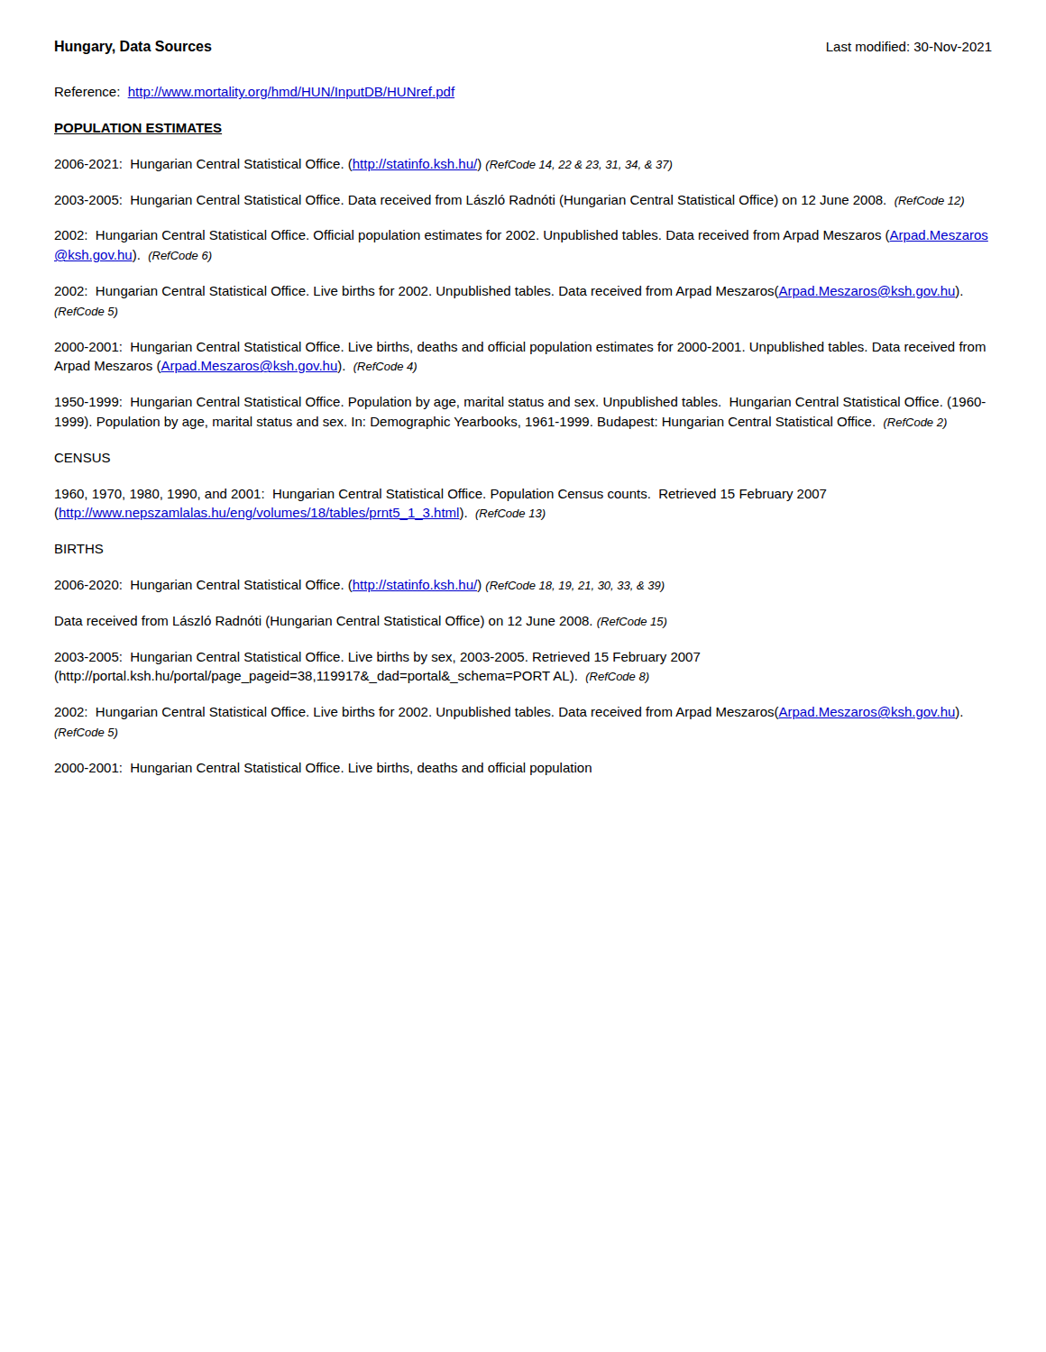Hungary, Data Sources Last modified: 30-Nov-2021
Reference: http://www.mortality.org/hmd/HUN/InputDB/HUNref.pdf
POPULATION ESTIMATES
2006-2021: Hungarian Central Statistical Office. (http://statinfo.ksh.hu/) (RefCode 14, 22 & 23, 31, 34, & 37)
2003-2005: Hungarian Central Statistical Office. Data received from László Radnóti (Hungarian Central Statistical Office) on 12 June 2008. (RefCode 12)
2002: Hungarian Central Statistical Office. Official population estimates for 2002. Unpublished tables. Data received from Arpad Meszaros (Arpad.Meszaros@ksh.gov.hu). (RefCode 6)
2002: Hungarian Central Statistical Office. Live births for 2002. Unpublished tables. Data received from Arpad Meszaros(Arpad.Meszaros@ksh.gov.hu). (RefCode 5)
2000-2001: Hungarian Central Statistical Office. Live births, deaths and official population estimates for 2000-2001. Unpublished tables. Data received from Arpad Meszaros (Arpad.Meszaros@ksh.gov.hu). (RefCode 4)
1950-1999: Hungarian Central Statistical Office. Population by age, marital status and sex. Unpublished tables. Hungarian Central Statistical Office. (1960-1999). Population by age, marital status and sex. In: Demographic Yearbooks, 1961-1999. Budapest: Hungarian Central Statistical Office. (RefCode 2)
CENSUS
1960, 1970, 1980, 1990, and 2001: Hungarian Central Statistical Office. Population Census counts. Retrieved 15 February 2007
(http://www.nepszamlalas.hu/eng/volumes/18/tables/prnt5_1_3.html). (RefCode 13)
BIRTHS
2006-2020: Hungarian Central Statistical Office. (http://statinfo.ksh.hu/) (RefCode 18, 19, 21, 30, 33, & 39)
Data received from László Radnóti (Hungarian Central Statistical Office) on 12 June 2008. (RefCode 15)
2003-2005: Hungarian Central Statistical Office. Live births by sex, 2003-2005. Retrieved 15 February 2007
(http://portal.ksh.hu/portal/page_pageid=38,119917&_dad=portal&_schema=PORT AL). (RefCode 8)
2002: Hungarian Central Statistical Office. Live births for 2002. Unpublished tables. Data received from Arpad Meszaros(Arpad.Meszaros@ksh.gov.hu). (RefCode 5)
2000-2001: Hungarian Central Statistical Office. Live births, deaths and official population